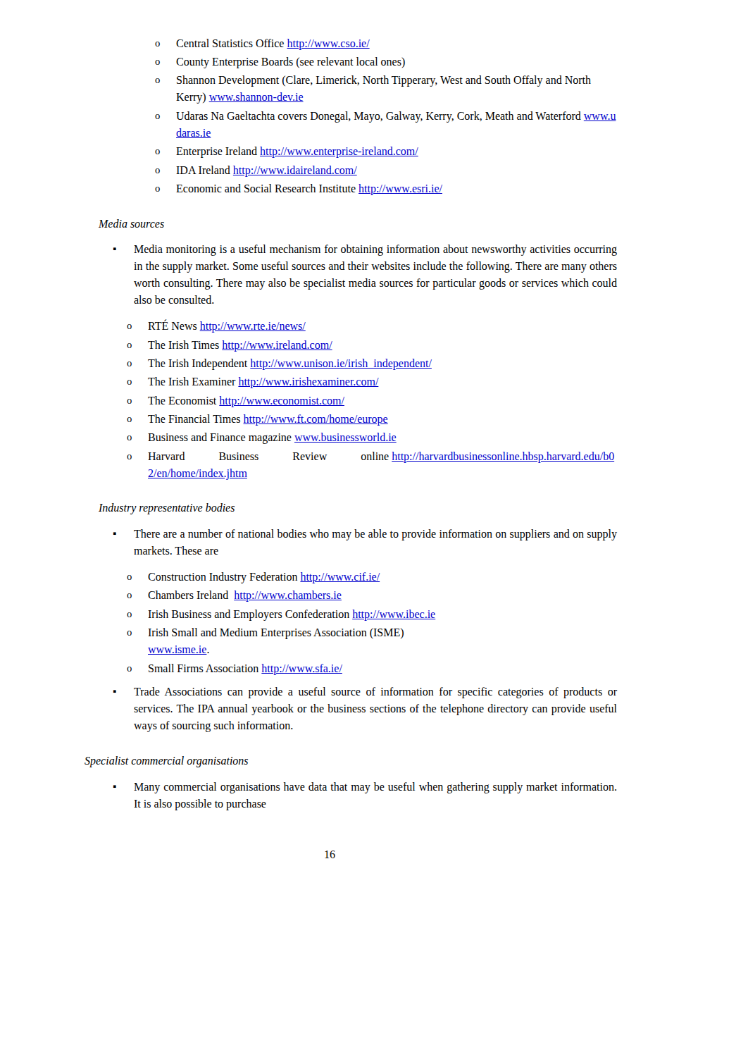Central Statistics Office http://www.cso.ie/
County Enterprise Boards (see relevant local ones)
Shannon Development (Clare, Limerick, North Tipperary, West and South Offaly and North Kerry) www.shannon-dev.ie
Udaras Na Gaeltachta covers Donegal, Mayo, Galway, Kerry, Cork, Meath and Waterford www.udaras.ie
Enterprise Ireland http://www.enterprise-ireland.com/
IDA Ireland http://www.idaireland.com/
Economic and Social Research Institute http://www.esri.ie/
Media sources
Media monitoring is a useful mechanism for obtaining information about newsworthy activities occurring in the supply market. Some useful sources and their websites include the following. There are many others worth consulting. There may also be specialist media sources for particular goods or services which could also be consulted.
RTÉ News http://www.rte.ie/news/
The Irish Times http://www.ireland.com/
The Irish Independent http://www.unison.ie/irish_independent/
The Irish Examiner http://www.irishexaminer.com/
The Economist http://www.economist.com/
The Financial Times http://www.ft.com/home/europe
Business and Finance magazine www.businessworld.ie
Harvard Business Review online http://harvardbusinessonline.hbsp.harvard.edu/b02/en/home/index.jhtm
Industry representative bodies
There are a number of national bodies who may be able to provide information on suppliers and on supply markets. These are
Construction Industry Federation http://www.cif.ie/
Chambers Ireland http://www.chambers.ie
Irish Business and Employers Confederation http://www.ibec.ie
Irish Small and Medium Enterprises Association (ISME)
www.isme.ie.
Small Firms Association http://www.sfa.ie/
Trade Associations can provide a useful source of information for specific categories of products or services. The IPA annual yearbook or the business sections of the telephone directory can provide useful ways of sourcing such information.
Specialist commercial organisations
Many commercial organisations have data that may be useful when gathering supply market information. It is also possible to purchase
16